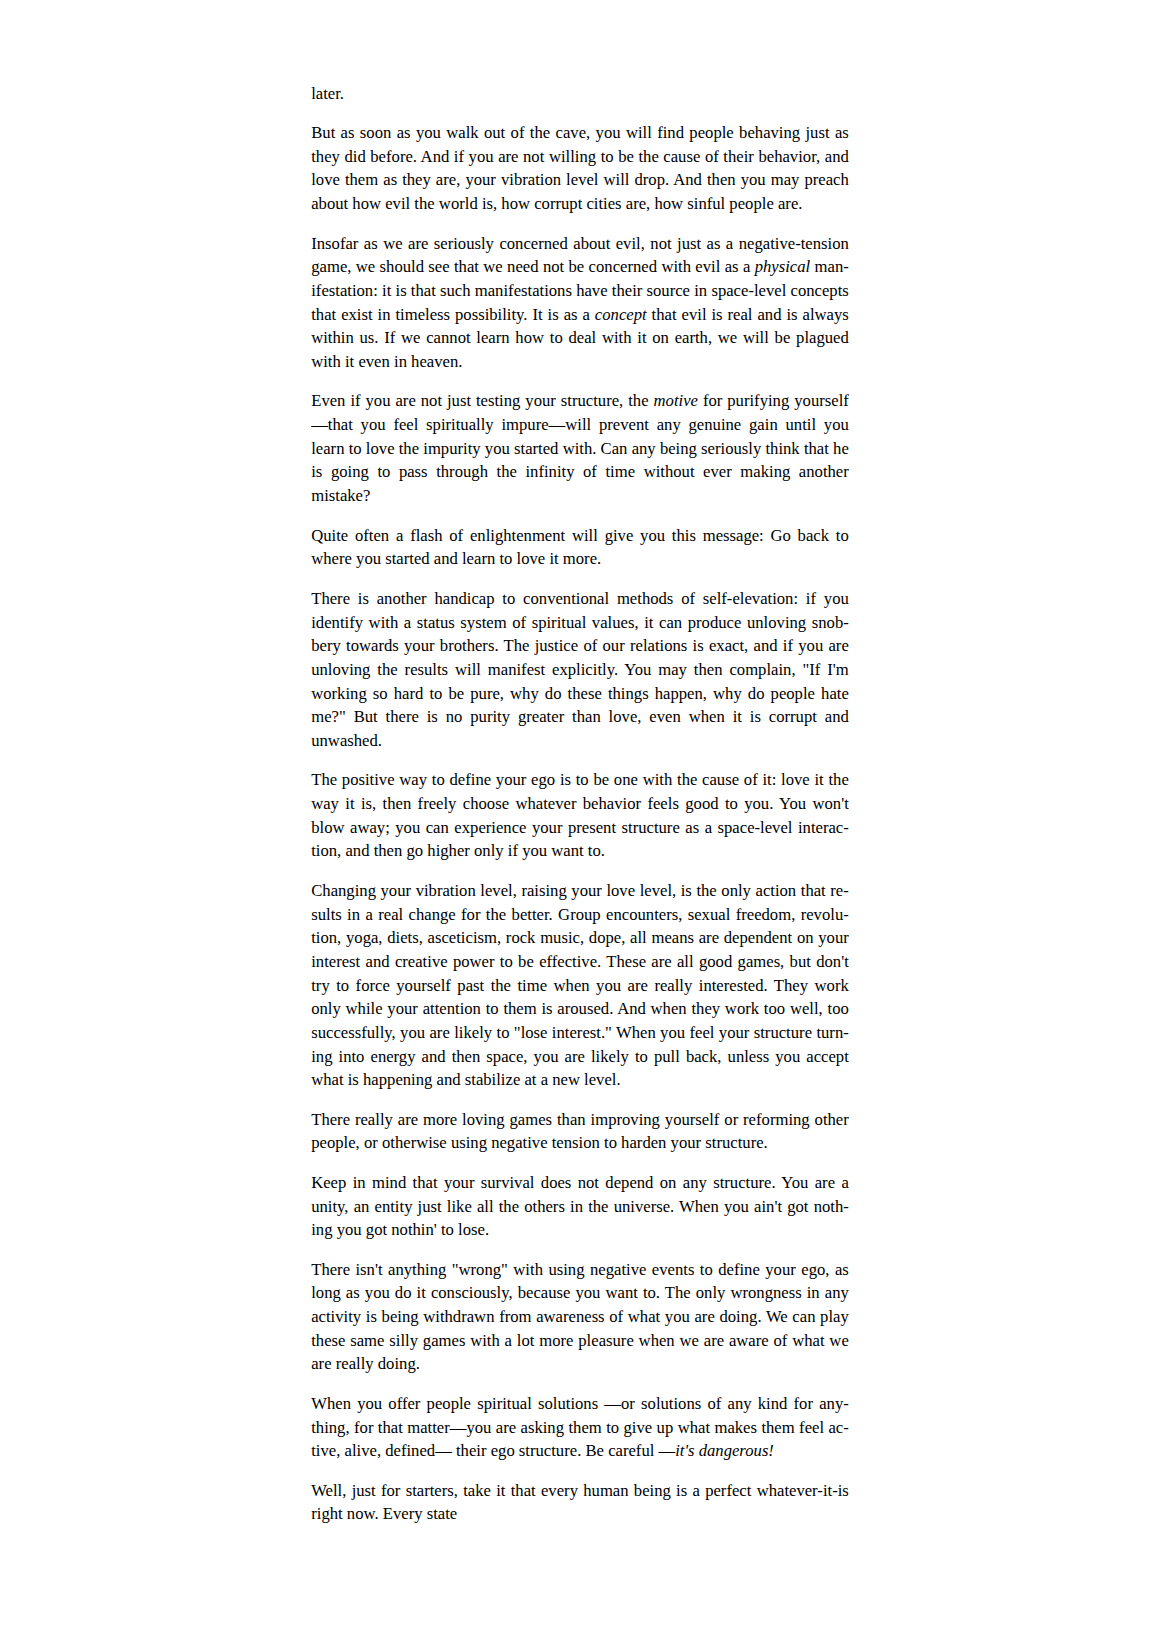later.
But as soon as you walk out of the cave, you will find people behaving just as they did before. And if you are not willing to be the cause of their behavior, and love them as they are, your vibration level will drop. And then you may preach about how evil the world is, how corrupt cities are, how sinful people are.
Insofar as we are seriously concerned about evil, not just as a negative-tension game, we should see that we need not be concerned with evil as a physical manifestation: it is that such manifestations have their source in space-level concepts that exist in timeless possibility. It is as a concept that evil is real and is always within us. If we cannot learn how to deal with it on earth, we will be plagued with it even in heaven.
Even if you are not just testing your structure, the motive for purifying yourself —that you feel spiritually impure—will prevent any genuine gain until you learn to love the impurity you started with. Can any being seriously think that he is going to pass through the infinity of time without ever making another mistake?
Quite often a flash of enlightenment will give you this message: Go back to where you started and learn to love it more.
There is another handicap to conventional methods of self-elevation: if you identify with a status system of spiritual values, it can produce unloving snobbery towards your brothers. The justice of our relations is exact, and if you are unloving the results will manifest explicitly. You may then complain, "If I'm working so hard to be pure, why do these things happen, why do people hate me?" But there is no purity greater than love, even when it is corrupt and unwashed.
The positive way to define your ego is to be one with the cause of it: love it the way it is, then freely choose whatever behavior feels good to you. You won't blow away; you can experience your present structure as a space-level interaction, and then go higher only if you want to.
Changing your vibration level, raising your love level, is the only action that results in a real change for the better. Group encounters, sexual freedom, revolution, yoga, diets, asceticism, rock music, dope, all means are dependent on your interest and creative power to be effective. These are all good games, but don't try to force yourself past the time when you are really interested. They work only while your attention to them is aroused. And when they work too well, too successfully, you are likely to "lose interest." When you feel your structure turning into energy and then space, you are likely to pull back, unless you accept what is happening and stabilize at a new level.
There really are more loving games than improving yourself or reforming other people, or otherwise using negative tension to harden your structure.
Keep in mind that your survival does not depend on any structure. You are a unity, an entity just like all the others in the universe. When you ain't got nothing you got nothin' to lose.
There isn't anything "wrong" with using negative events to define your ego, as long as you do it consciously, because you want to. The only wrongness in any activity is being withdrawn from awareness of what you are doing. We can play these same silly games with a lot more pleasure when we are aware of what we are really doing.
When you offer people spiritual solutions —or solutions of any kind for anything, for that matter—you are asking them to give up what makes them feel active, alive, defined— their ego structure. Be careful —it's dangerous!
Well, just for starters, take it that every human being is a perfect whatever-it-is right now. Every state